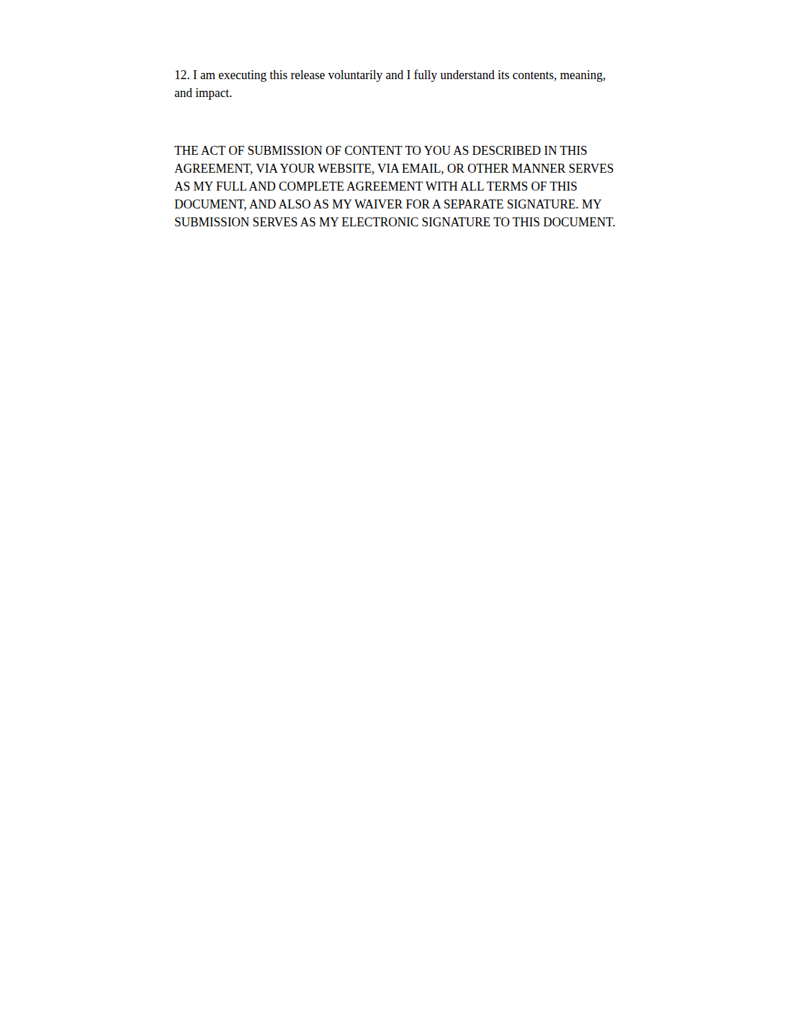12. I am executing this release voluntarily and I fully understand its contents, meaning, and impact.
The act of submission of content to you as described in this agreement, via your website, via email, or other manner serves as my full and complete agreement with all terms of this document, and also as my waiver for a separate signature. My submission serves as my electronic signature to this document.